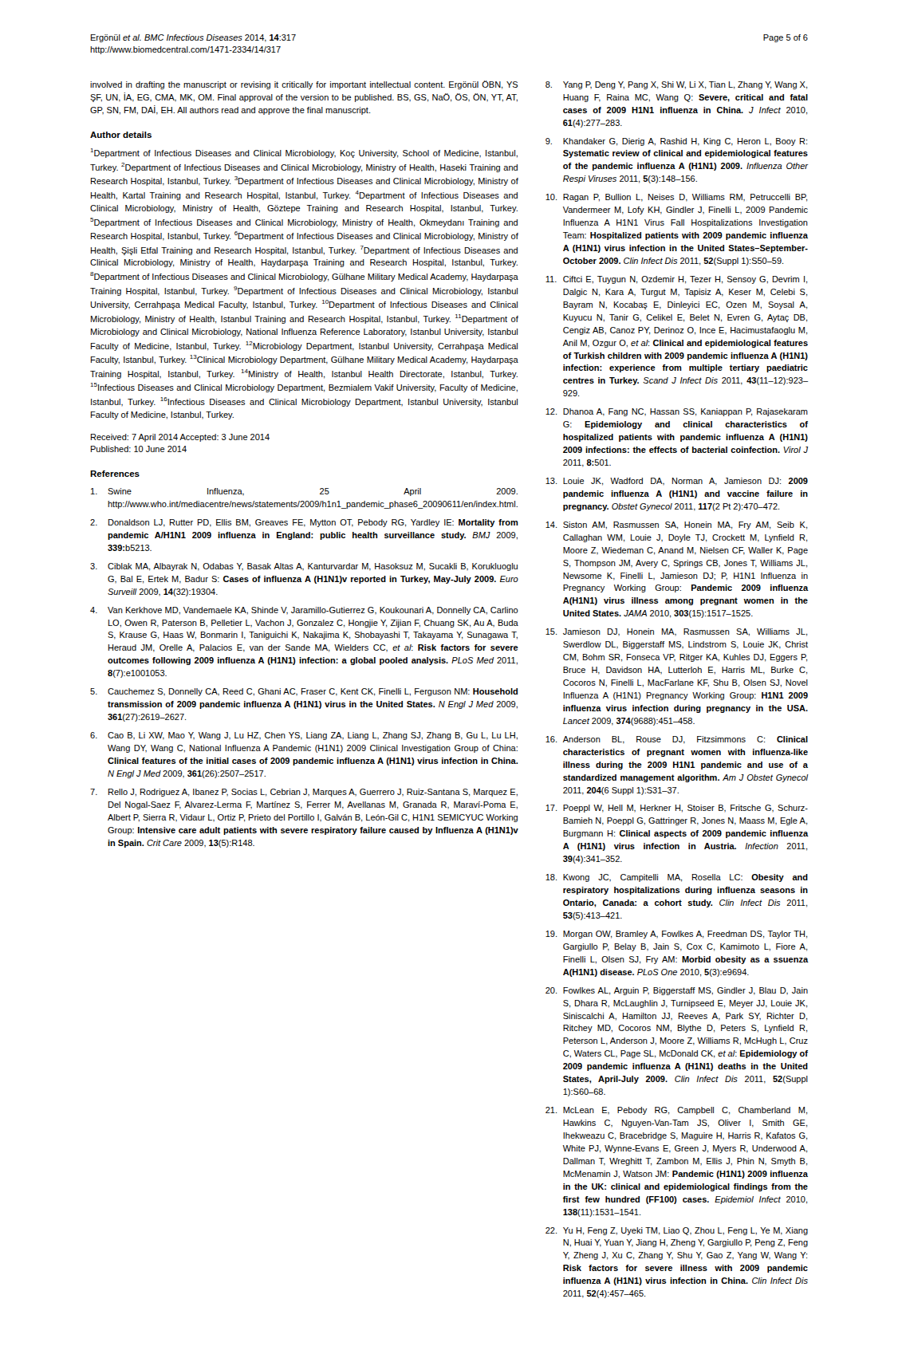Ergönül et al. BMC Infectious Diseases 2014, 14:317
http://www.biomedcentral.com/1471-2334/14/317
Page 5 of 6
involved in drafting the manuscript or revising it critically for important intellectual content. Ergönül ÖBN, YS ŞF, UN, İA, EG, CMA, MK, OM. Final approval of the version to be published. BS, GS, NaÖ, ÖS, ÖN, YT, AT, GP, SN, FM, DAİ, EH. All authors read and approve the final manuscript.
Author details
1Department of Infectious Diseases and Clinical Microbiology, Koç University, School of Medicine, Istanbul, Turkey. 2Department of Infectious Diseases and Clinical Microbiology, Ministry of Health, Haseki Training and Research Hospital, Istanbul, Turkey. 3Department of Infectious Diseases and Clinical Microbiology, Ministry of Health, Kartal Training and Research Hospital, Istanbul, Turkey. 4Department of Infectious Diseases and Clinical Microbiology, Ministry of Health, Göztepe Training and Research Hospital, Istanbul, Turkey. 5Department of Infectious Diseases and Clinical Microbiology, Ministry of Health, Okmeydanı Training and Research Hospital, Istanbul, Turkey. 6Department of Infectious Diseases and Clinical Microbiology, Ministry of Health, Şişli Etfal Training and Research Hospital, Istanbul, Turkey. 7Department of Infectious Diseases and Clinical Microbiology, Ministry of Health, Haydarpaşa Training and Research Hospital, Istanbul, Turkey. 8Department of Infectious Diseases and Clinical Microbiology, Gülhane Military Medical Academy, Haydarpaşa Training Hospital, Istanbul, Turkey. 9Department of Infectious Diseases and Clinical Microbiology, Istanbul University, Cerrahpaşa Medical Faculty, Istanbul, Turkey. 10Department of Infectious Diseases and Clinical Microbiology, Ministry of Health, Istanbul Training and Research Hospital, Istanbul, Turkey. 11Department of Microbiology and Clinical Microbiology, National Influenza Reference Laboratory, Istanbul University, Istanbul Faculty of Medicine, Istanbul, Turkey. 12Microbiology Department, Istanbul University, Cerrahpaşa Medical Faculty, Istanbul, Turkey. 13Clinical Microbiology Department, Gülhane Military Medical Academy, Haydarpaşa Training Hospital, Istanbul, Turkey. 14Ministry of Health, Istanbul Health Directorate, Istanbul, Turkey. 15Infectious Diseases and Clinical Microbiology Department, Bezmialem Vakif University, Faculty of Medicine, Istanbul, Turkey. 16Infectious Diseases and Clinical Microbiology Department, Istanbul University, Istanbul Faculty of Medicine, Istanbul, Turkey.
Received: 7 April 2014 Accepted: 3 June 2014
Published: 10 June 2014
References
Swine Influenza, 25 April 2009. http://www.who.int/mediacentre/news/statements/2009/h1n1_pandemic_phase6_20090611/en/index.html.
Donaldson LJ, Rutter PD, Ellis BM, Greaves FE, Mytton OT, Pebody RG, Yardley IE: Mortality from pandemic A/H1N1 2009 influenza in England: public health surveillance study. BMJ 2009, 339: b5213.
Ciblak MA, Albayrak N, Odabas Y, Basak Altas A, Kanturvardar M, Hasoksuz M, Sucakli B, Korukluoglu G, Bal E, Ertek M, Badur S: Cases of influenza A (H1N1)v reported in Turkey, May-July 2009. Euro Surveill 2009, 14(32):19304.
Van Kerkhove MD, Vandemaele KA, Shinde V, Jaramillo-Gutierrez G, Koukounari A, Donnelly CA, Carlino LO, Owen R, Paterson B, Pelletier L, Vachon J, Gonzalez C, Hongjie Y, Zijian F, Chuang SK, Au A, Buda S, Krause G, Haas W, Bonmarin I, Taniguichi K, Nakajima K, Shobayashi T, Takayama Y, Sunagawa T, Heraud JM, Orelle A, Palacios E, van der Sande MA, Wielders CC, et al: Risk factors for severe outcomes following 2009 influenza A (H1N1) infection: a global pooled analysis. PLoS Med 2011, 8(7):e1001053.
Cauchemez S, Donnelly CA, Reed C, Ghani AC, Fraser C, Kent CK, Finelli L, Ferguson NM: Household transmission of 2009 pandemic influenza A (H1N1) virus in the United States. N Engl J Med 2009, 361(27):2619–2627.
Cao B, Li XW, Mao Y, Wang J, Lu HZ, Chen YS, Liang ZA, Liang L, Zhang SJ, Zhang B, Gu L, Lu LH, Wang DY, Wang C, National Influenza A Pandemic (H1N1) 2009 Clinical Investigation Group of China: Clinical features of the initial cases of 2009 pandemic influenza A (H1N1) virus infection in China. N Engl J Med 2009, 361(26):2507–2517.
Rello J, Rodriguez A, Ibanez P, Socias L, Cebrian J, Marques A, Guerrero J, Ruiz-Santana S, Marquez E, Del Nogal-Saez F, Alvarez-Lerma F, Martínez S, Ferrer M, Avellanas M, Granada R, Maraví-Poma E, Albert P, Sierra R, Vidaur L, Ortiz P, Prieto del Portillo I, Galván B, León-Gil C, H1N1 SEMICYUC Working Group: Intensive care adult patients with severe respiratory failure caused by Influenza A (H1N1)v in Spain. Crit Care 2009, 13(5):R148.
Yang P, Deng Y, Pang X, Shi W, Li X, Tian L, Zhang Y, Wang X, Huang F, Raina MC, Wang Q: Severe, critical and fatal cases of 2009 H1N1 influenza in China. J Infect 2010, 61(4):277–283.
Khandaker G, Dierig A, Rashid H, King C, Heron L, Booy R: Systematic review of clinical and epidemiological features of the pandemic influenza A (H1N1) 2009. Influenza Other Respi Viruses 2011, 5(3):148–156.
Ragan P, Bullion L, Neises D, Williams RM, Petruccelli BP, Vandermeer M, Lofy KH, Gindler J, Finelli L, 2009 Pandemic Influenza A H1N1 Virus Fall Hospitalizations Investigation Team: Hospitalized patients with 2009 pandemic influenza A (H1N1) virus infection in the United States–September-October 2009. Clin Infect Dis 2011, 52(Suppl 1):S50–59.
Ciftci E, Tuygun N, Ozdemir H, Tezer H, Sensoy G, Devrim I, Dalgic N, Kara A, Turgut M, Tapisiz A, Keser M, Celebi S, Bayram N, Kocabaş E, Dinleyici EC, Ozen M, Soysal A, Kuyucu N, Tanir G, Celikel E, Belet N, Evren G, Aytaç DB, Cengiz AB, Canoz PY, Derinoz O, Ince E, Hacimustafaoglu M, Anil M, Ozgur O, et al: Clinical and epidemiological features of Turkish children with 2009 pandemic influenza A (H1N1) infection: experience from multiple tertiary paediatric centres in Turkey. Scand J Infect Dis 2011, 43(11–12):923–929.
Dhanoa A, Fang NC, Hassan SS, Kaniappan P, Rajasekaram G: Epidemiology and clinical characteristics of hospitalized patients with pandemic influenza A (H1N1) 2009 infections: the effects of bacterial coinfection. Virol J 2011, 8: 501.
Louie JK, Wadford DA, Norman A, Jamieson DJ: 2009 pandemic influenza A (H1N1) and vaccine failure in pregnancy. Obstet Gynecol 2011, 117(2 Pt 2):470–472.
Siston AM, Rasmussen SA, Honein MA, Fry AM, Seib K, Callaghan WM, Louie J, Doyle TJ, Crockett M, Lynfield R, Moore Z, Wiedeman C, Anand M, Nielsen CF, Waller K, Page S, Thompson JM, Avery C, Springs CB, Jones T, Williams JL, Newsome K, Finelli L, Jamieson DJ; P, H1N1 Influenza in Pregnancy Working Group: Pandemic 2009 influenza A(H1N1) virus illness among pregnant women in the United States. JAMA 2010, 303(15):1517–1525.
Jamieson DJ, Honein MA, Rasmussen SA, Williams JL, Swerdlow DL, Biggerstaff MS, Lindstrom S, Louie JK, Christ CM, Bohm SR, Fonseca VP, Ritger KA, Kuhles DJ, Eggers P, Bruce H, Davidson HA, Lutterloh E, Harris ML, Burke C, Cocoros N, Finelli L, MacFarlane KF, Shu B, Olsen SJ, Novel Influenza A (H1N1) Pregnancy Working Group: H1N1 2009 influenza virus infection during pregnancy in the USA. Lancet 2009, 374(9688):451–458.
Anderson BL, Rouse DJ, Fitzsimmons C: Clinical characteristics of pregnant women with influenza-like illness during the 2009 H1N1 pandemic and use of a standardized management algorithm. Am J Obstet Gynecol 2011, 204(6 Suppl 1):S31–37.
Poeppl W, Hell M, Herkner H, Stoiser B, Fritsche G, Schurz-Bamieh N, Poeppl G, Gattringer R, Jones N, Maass M, Egle A, Burgmann H: Clinical aspects of 2009 pandemic influenza A (H1N1) virus infection in Austria. Infection 2011, 39(4):341–352.
Kwong JC, Campitelli MA, Rosella LC: Obesity and respiratory hospitalizations during influenza seasons in Ontario, Canada: a cohort study. Clin Infect Dis 2011, 53(5):413–421.
Morgan OW, Bramley A, Fowlkes A, Freedman DS, Taylor TH, Gargiullo P, Belay B, Jain S, Cox C, Kamimoto L, Fiore A, Finelli L, Olsen SJ, Fry AM: Morbid obesity as a ssuenza A(H1N1) disease. PLoS One 2010, 5(3):e9694.
Fowlkes AL, Arguin P, Biggerstaff MS, Gindler J, Blau D, Jain S, Dhara R, McLaughlin J, Turnipseed E, Meyer JJ, Louie JK, Siniscalchi A, Hamilton JJ, Reeves A, Park SY, Richter D, Ritchey MD, Cocoros NM, Blythe D, Peters S, Lynfield R, Peterson L, Anderson J, Moore Z, Williams R, McHugh L, Cruz C, Waters CL, Page SL, McDonald CK, et al: Epidemiology of 2009 pandemic influenza A (H1N1) deaths in the United States, April-July 2009. Clin Infect Dis 2011, 52(Suppl 1):S60–68.
McLean E, Pebody RG, Campbell C, Chamberland M, Hawkins C, Nguyen-Van-Tam JS, Oliver I, Smith GE, Ihekweazu C, Bracebridge S, Maguire H, Harris R, Kafatos G, White PJ, Wynne-Evans E, Green J, Myers R, Underwood A, Dallman T, Wreghitt T, Zambon M, Ellis J, Phin N, Smyth B, McMenamin J, Watson JM: Pandemic (H1N1) 2009 influenza in the UK: clinical and epidemiological findings from the first few hundred (FF100) cases. Epidemiol Infect 2010, 138(11):1531–1541.
Yu H, Feng Z, Uyeki TM, Liao Q, Zhou L, Feng L, Ye M, Xiang N, Huai Y, Yuan Y, Jiang H, Zheng Y, Gargiullo P, Peng Z, Feng Y, Zheng J, Xu C, Zhang Y, Shu Y, Gao Z, Yang W, Wang Y: Risk factors for severe illness with 2009 pandemic influenza A (H1N1) virus infection in China. Clin Infect Dis 2011, 52(4):457–465.